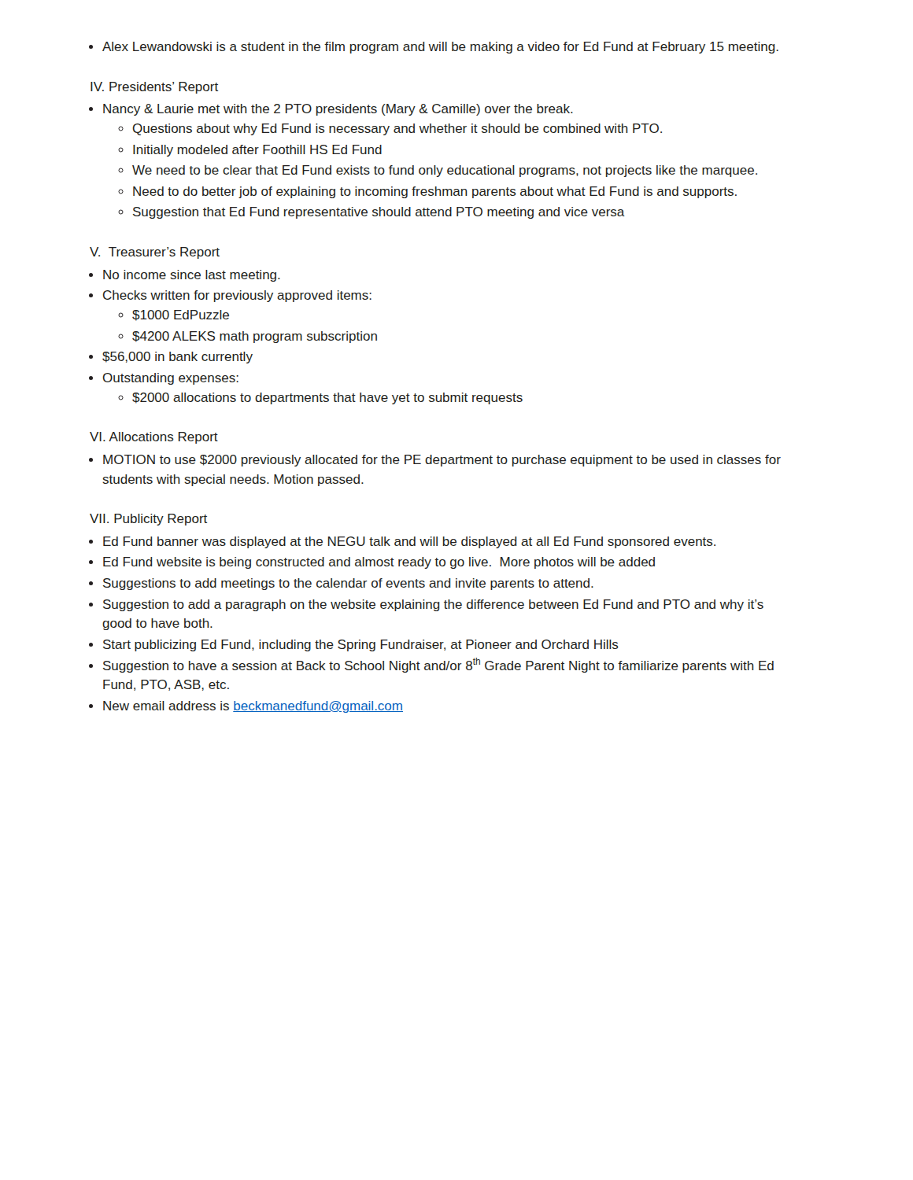Alex Lewandowski is a student in the film program and will be making a video for Ed Fund at February 15 meeting.
IV. Presidents’ Report
Nancy & Laurie met with the 2 PTO presidents (Mary & Camille) over the break.
Questions about why Ed Fund is necessary and whether it should be combined with PTO.
Initially modeled after Foothill HS Ed Fund
We need to be clear that Ed Fund exists to fund only educational programs, not projects like the marquee.
Need to do better job of explaining to incoming freshman parents about what Ed Fund is and supports.
Suggestion that Ed Fund representative should attend PTO meeting and vice versa
V. Treasurer’s Report
No income since last meeting.
Checks written for previously approved items:
$1000 EdPuzzle
$4200 ALEKS math program subscription
$56,000 in bank currently
Outstanding expenses:
$2000 allocations to departments that have yet to submit requests
VI. Allocations Report
MOTION to use $2000 previously allocated for the PE department to purchase equipment to be used in classes for students with special needs. Motion passed.
VII. Publicity Report
Ed Fund banner was displayed at the NEGU talk and will be displayed at all Ed Fund sponsored events.
Ed Fund website is being constructed and almost ready to go live. More photos will be added
Suggestions to add meetings to the calendar of events and invite parents to attend.
Suggestion to add a paragraph on the website explaining the difference between Ed Fund and PTO and why it’s good to have both.
Start publicizing Ed Fund, including the Spring Fundraiser, at Pioneer and Orchard Hills
Suggestion to have a session at Back to School Night and/or 8th Grade Parent Night to familiarize parents with Ed Fund, PTO, ASB, etc.
New email address is beckmanedfund@gmail.com